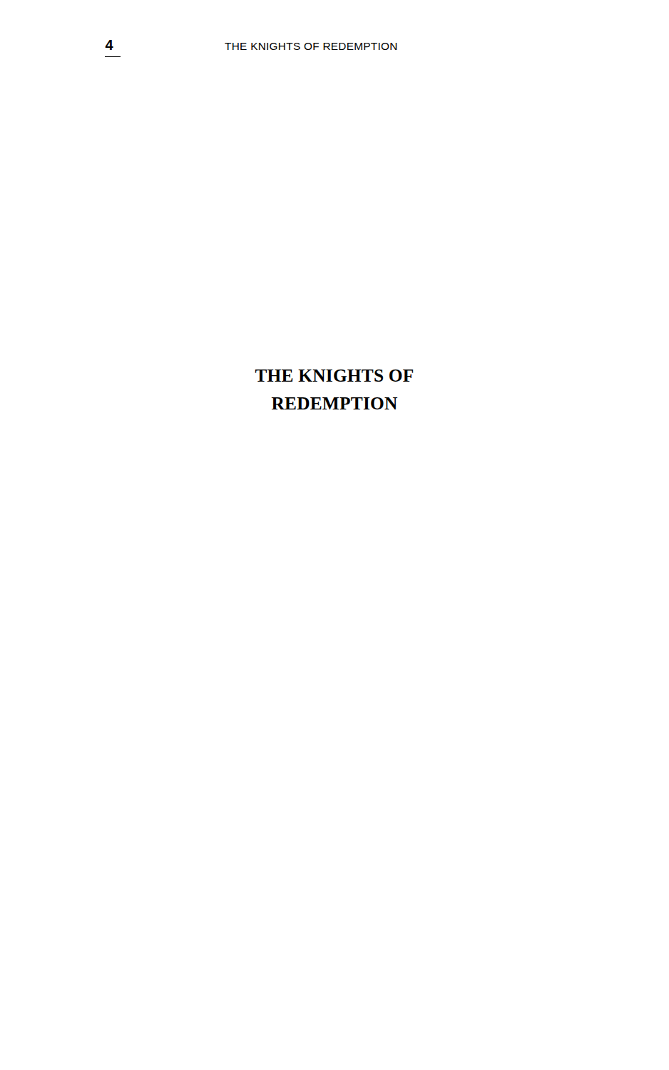4
THE KNIGHTS OF REDEMPTION
THE KNIGHTS OF
REDEMPTION